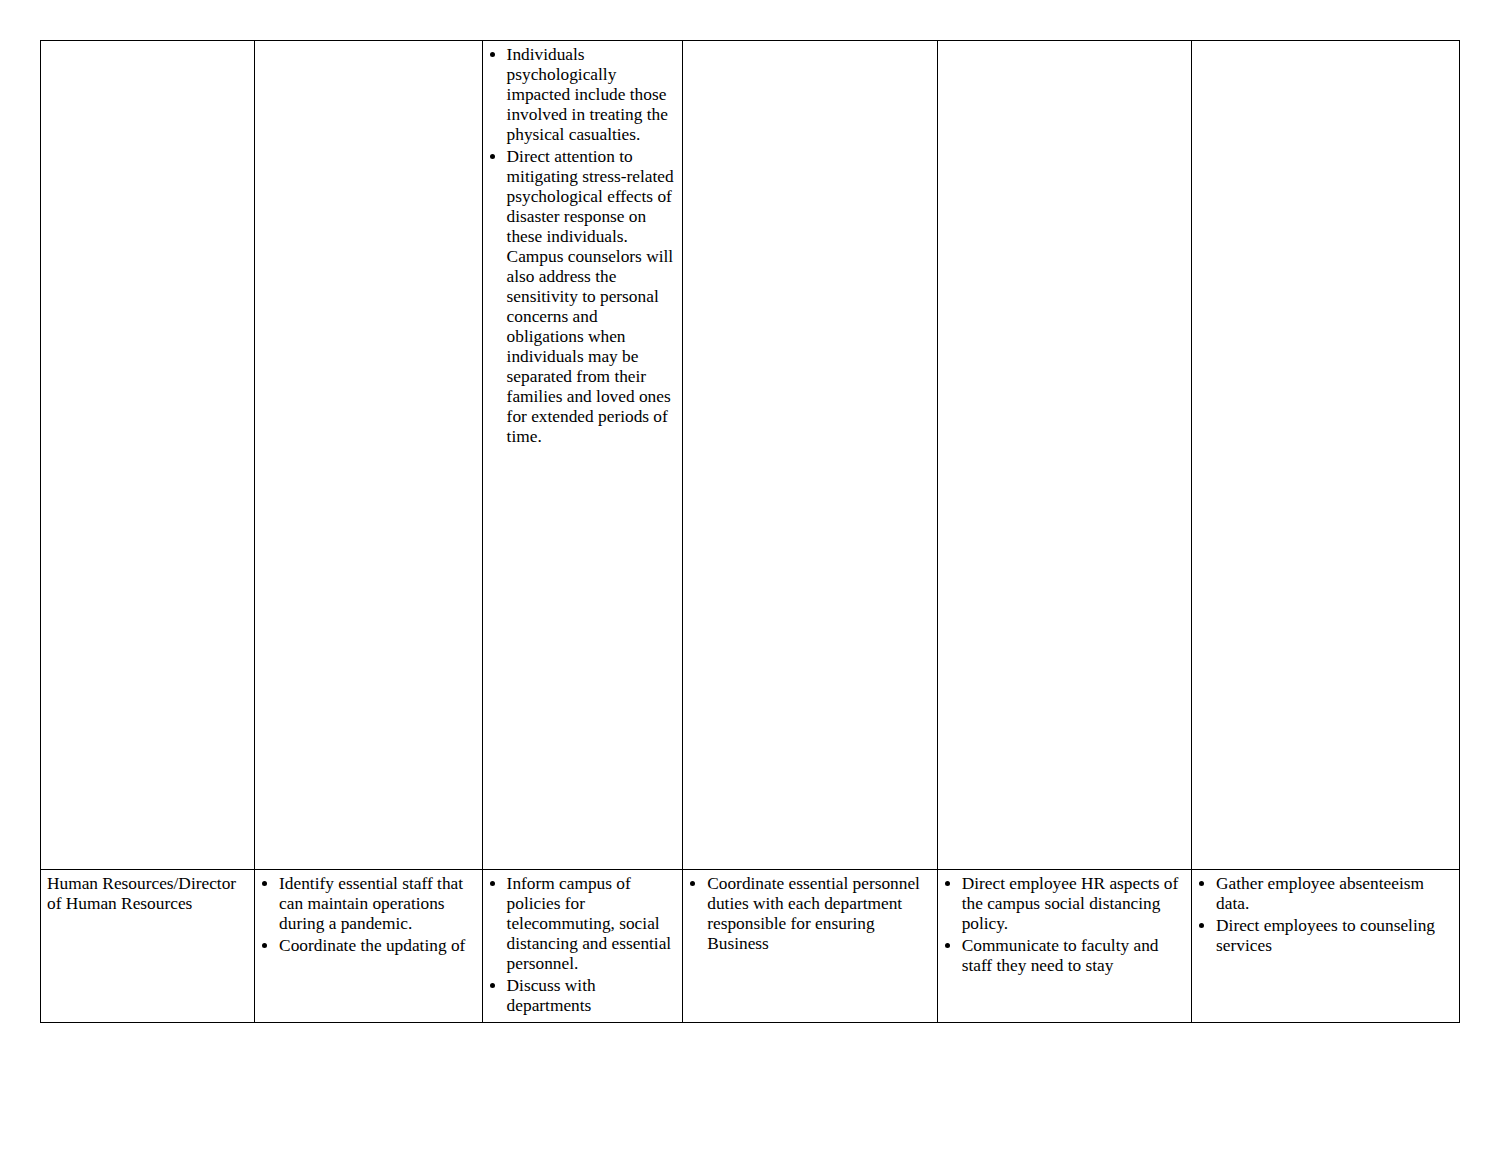| | | Individuals psychologically impacted include those involved in treating the physical casualties. Direct attention to mitigating stress-related psychological effects of disaster response on these individuals. Campus counselors will also address the sensitivity to personal concerns and obligations when individuals may be separated from their families and loved ones for extended periods of time. | | | |
| Human Resources/Director of Human Resources | Identify essential staff that can maintain operations during a pandemic. Coordinate the updating of | Inform campus of policies for telecommuting, social distancing and essential personnel. Discuss with departments | Coordinate essential personnel duties with each department responsible for ensuring Business | Direct employee HR aspects of the campus social distancing policy. Communicate to faculty and staff they need to stay | Gather employee absenteeism data. Direct employees to counseling services |